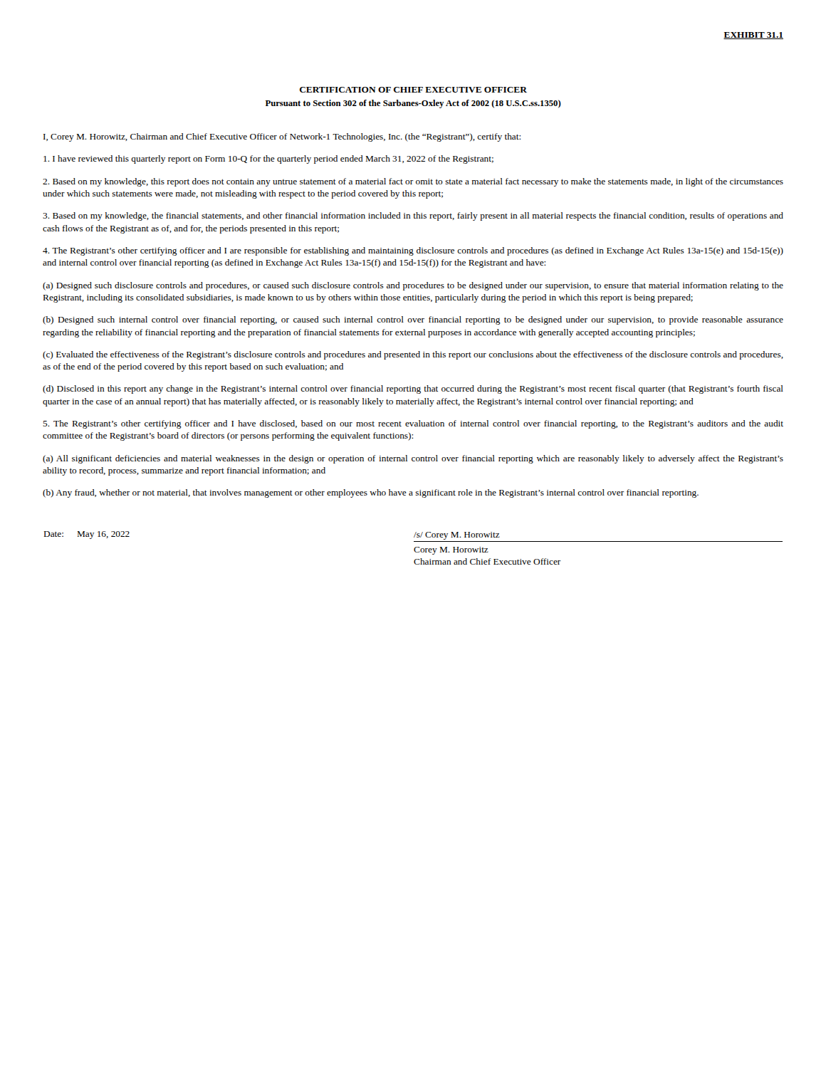EXHIBIT 31.1
CERTIFICATION OF CHIEF EXECUTIVE OFFICER Pursuant to Section 302 of the Sarbanes-Oxley Act of 2002 (18 U.S.C.ss.1350)
I, Corey M. Horowitz, Chairman and Chief Executive Officer of Network-1 Technologies, Inc. (the “Registrant”), certify that:
1. I have reviewed this quarterly report on Form 10-Q for the quarterly period ended March 31, 2022 of the Registrant;
2. Based on my knowledge, this report does not contain any untrue statement of a material fact or omit to state a material fact necessary to make the statements made, in light of the circumstances under which such statements were made, not misleading with respect to the period covered by this report;
3. Based on my knowledge, the financial statements, and other financial information included in this report, fairly present in all material respects the financial condition, results of operations and cash flows of the Registrant as of, and for, the periods presented in this report;
4. The Registrant’s other certifying officer and I are responsible for establishing and maintaining disclosure controls and procedures (as defined in Exchange Act Rules 13a-15(e) and 15d-15(e)) and internal control over financial reporting (as defined in Exchange Act Rules 13a-15(f) and 15d-15(f)) for the Registrant and have:
(a) Designed such disclosure controls and procedures, or caused such disclosure controls and procedures to be designed under our supervision, to ensure that material information relating to the Registrant, including its consolidated subsidiaries, is made known to us by others within those entities, particularly during the period in which this report is being prepared;
(b) Designed such internal control over financial reporting, or caused such internal control over financial reporting to be designed under our supervision, to provide reasonable assurance regarding the reliability of financial reporting and the preparation of financial statements for external purposes in accordance with generally accepted accounting principles;
(c) Evaluated the effectiveness of the Registrant’s disclosure controls and procedures and presented in this report our conclusions about the effectiveness of the disclosure controls and procedures, as of the end of the period covered by this report based on such evaluation; and
(d) Disclosed in this report any change in the Registrant’s internal control over financial reporting that occurred during the Registrant’s most recent fiscal quarter (that Registrant’s fourth fiscal quarter in the case of an annual report) that has materially affected, or is reasonably likely to materially affect, the Registrant’s internal control over financial reporting; and
5. The Registrant’s other certifying officer and I have disclosed, based on our most recent evaluation of internal control over financial reporting, to the Registrant’s auditors and the audit committee of the Registrant’s board of directors (or persons performing the equivalent functions):
(a) All significant deficiencies and material weaknesses in the design or operation of internal control over financial reporting which are reasonably likely to adversely affect the Registrant’s ability to record, process, summarize and report financial information; and
(b) Any fraud, whether or not material, that involves management or other employees who have a significant role in the Registrant’s internal control over financial reporting.
| Date: May 16, 2022 | /s/ Corey M. Horowitz Corey M. Horowitz Chairman and Chief Executive Officer |